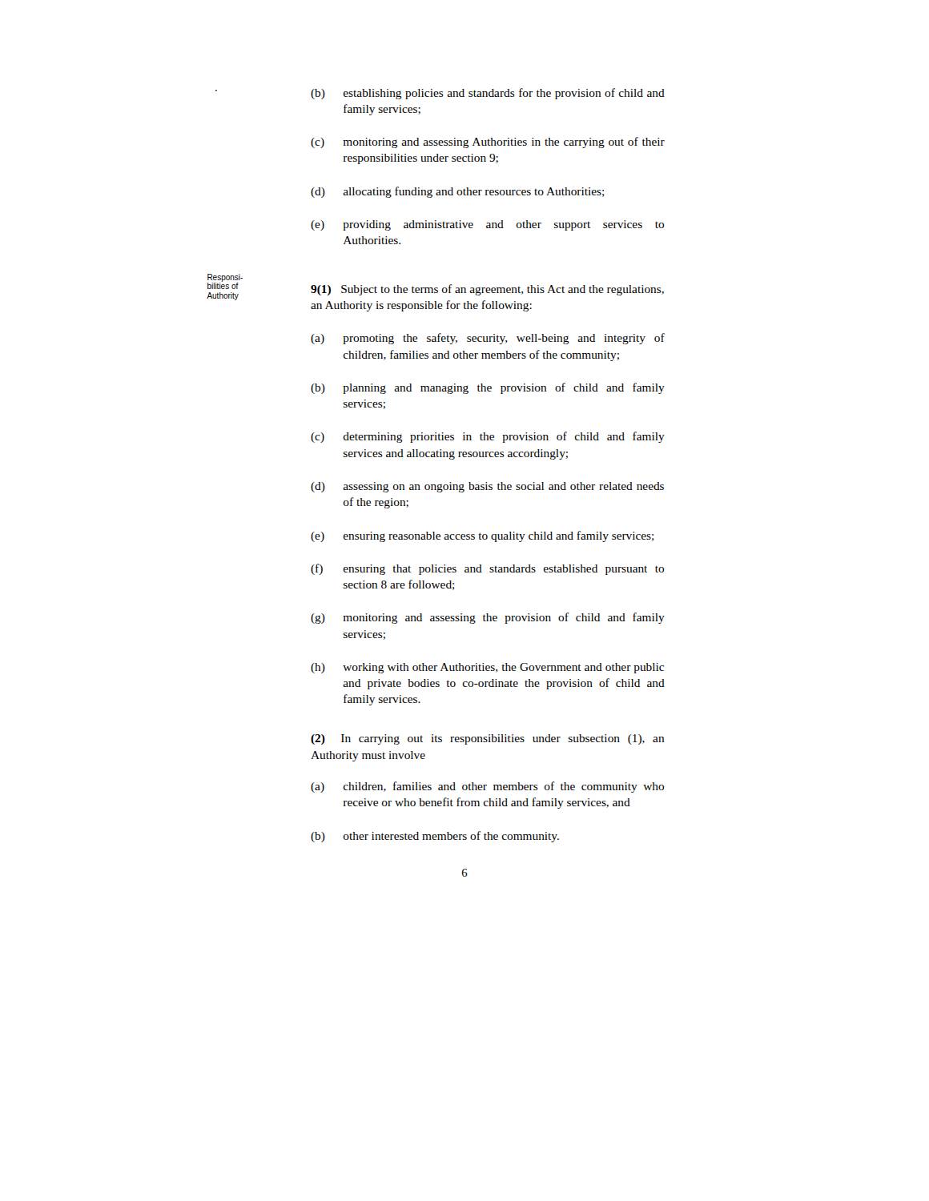.
(b) establishing policies and standards for the provision of child and family services;
(c) monitoring and assessing Authorities in the carrying out of their responsibilities under section 9;
(d) allocating funding and other resources to Authorities;
(e) providing administrative and other support services to Authorities.
Responsi-
bilities of
Authority
9(1) Subject to the terms of an agreement, this Act and the regulations, an Authority is responsible for the following:
(a) promoting the safety, security, well-being and integrity of children, families and other members of the community;
(b) planning and managing the provision of child and family services;
(c) determining priorities in the provision of child and family services and allocating resources accordingly;
(d) assessing on an ongoing basis the social and other related needs of the region;
(e) ensuring reasonable access to quality child and family services;
(f) ensuring that policies and standards established pursuant to section 8 are followed;
(g) monitoring and assessing the provision of child and family services;
(h) working with other Authorities, the Government and other public and private bodies to co-ordinate the provision of child and family services.
(2) In carrying out its responsibilities under subsection (1), an Authority must involve
(a) children, families and other members of the community who receive or who benefit from child and family services, and
(b) other interested members of the community.
6